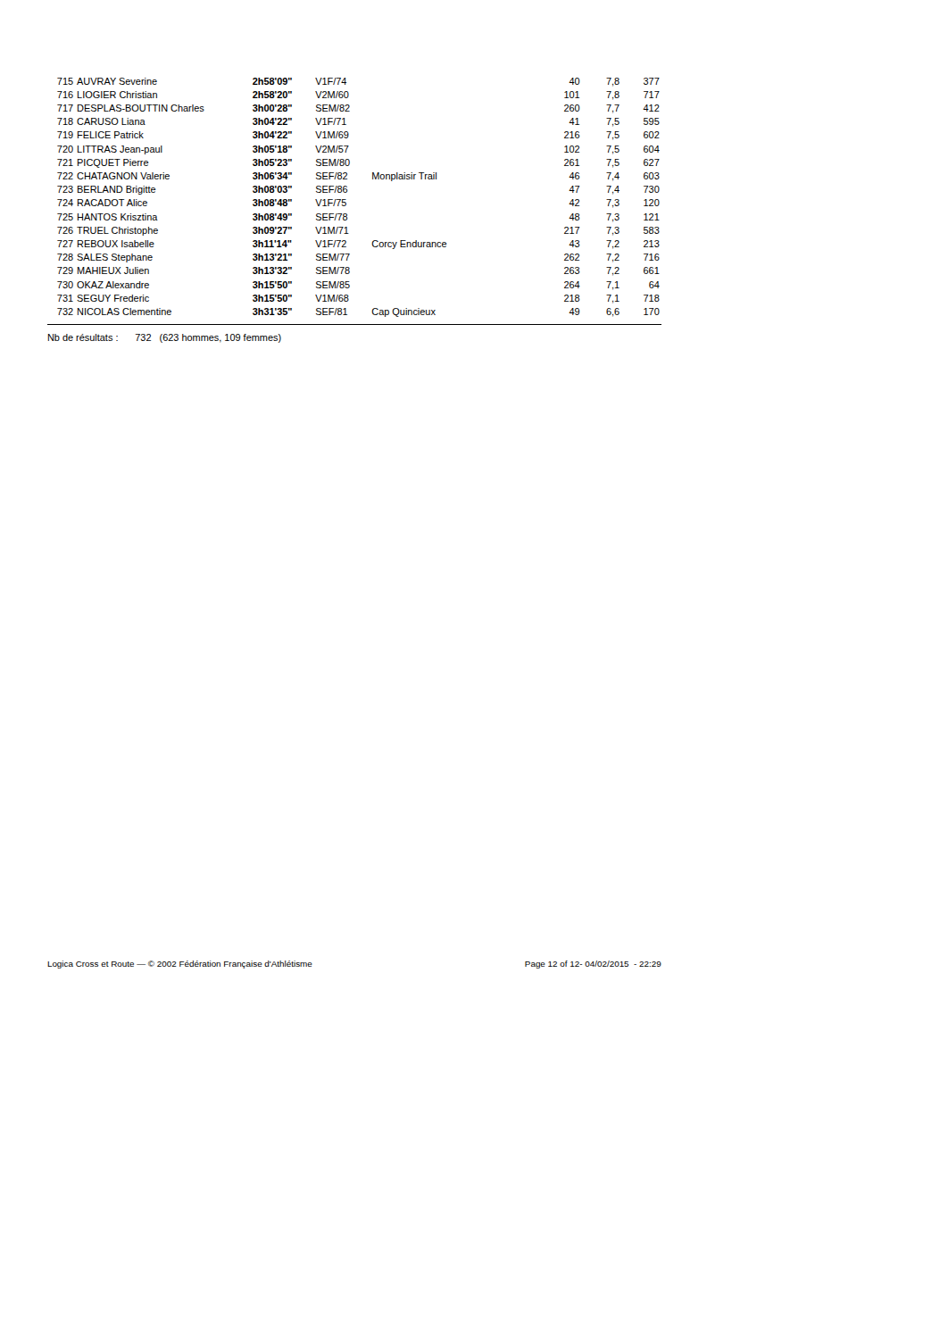| 715 | AUVRAY Severine | 2h58'09" | V1F/74 | | 40 | 7,8 | 377 |
| 716 | LIOGIER Christian | 2h58'20" | V2M/60 | | 101 | 7,8 | 717 |
| 717 | DESPLAS-BOUTTIN Charles | 3h00'28" | SEM/82 | | 260 | 7,7 | 412 |
| 718 | CARUSO Liana | 3h04'22" | V1F/71 | | 41 | 7,5 | 595 |
| 719 | FELICE Patrick | 3h04'22" | V1M/69 | | 216 | 7,5 | 602 |
| 720 | LITTRAS Jean-paul | 3h05'18" | V2M/57 | | 102 | 7,5 | 604 |
| 721 | PICQUET Pierre | 3h05'23" | SEM/80 | | 261 | 7,5 | 627 |
| 722 | CHATAGNON Valerie | 3h06'34" | SEF/82 | Monplaisir Trail | 46 | 7,4 | 603 |
| 723 | BERLAND Brigitte | 3h08'03" | SEF/86 | | 47 | 7,4 | 730 |
| 724 | RACADOT Alice | 3h08'48" | V1F/75 | | 42 | 7,3 | 120 |
| 725 | HANTOS Krisztina | 3h08'49" | SEF/78 | | 48 | 7,3 | 121 |
| 726 | TRUEL Christophe | 3h09'27" | V1M/71 | | 217 | 7,3 | 583 |
| 727 | REBOUX Isabelle | 3h11'14" | V1F/72 | Corcy Endurance | 43 | 7,2 | 213 |
| 728 | SALES Stephane | 3h13'21" | SEM/77 | | 262 | 7,2 | 716 |
| 729 | MAHIEUX Julien | 3h13'32" | SEM/78 | | 263 | 7,2 | 661 |
| 730 | OKAZ Alexandre | 3h15'50" | SEM/85 | | 264 | 7,1 | 64 |
| 731 | SEGUY Frederic | 3h15'50" | V1M/68 | | 218 | 7,1 | 718 |
| 732 | NICOLAS Clementine | 3h31'35" | SEF/81 | Cap Quincieux | 49 | 6,6 | 170 |
Nb de résultats : 732 (623 hommes, 109 femmes)
Logica Cross et Route — © 2002 Fédération Française d'Athlétisme
Page 12 of 12- 04/02/2015 - 22:29